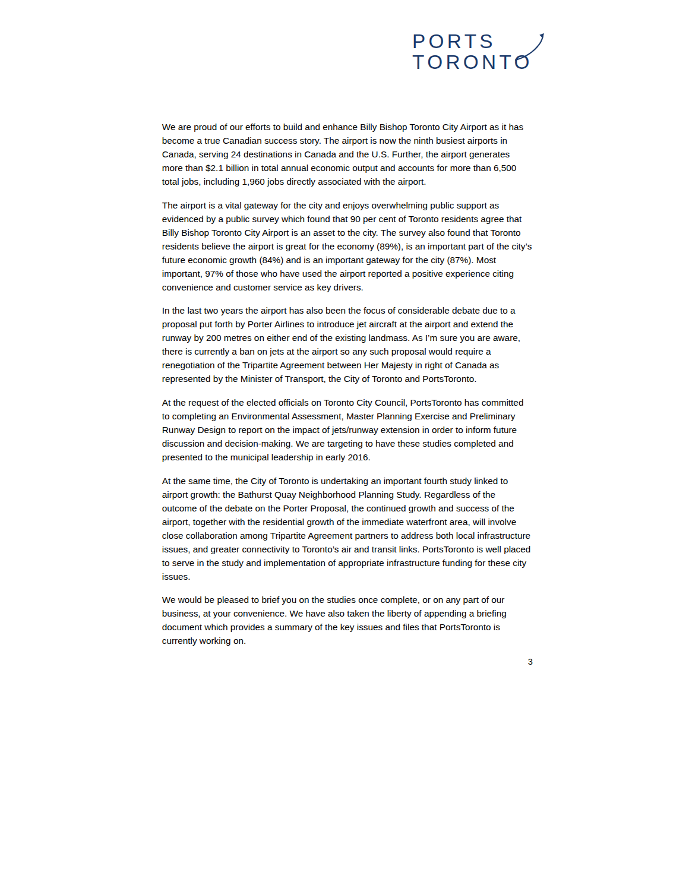PORTS TORONTO
We are proud of our efforts to build and enhance Billy Bishop Toronto City Airport as it has become a true Canadian success story. The airport is now the ninth busiest airports in Canada, serving 24 destinations in Canada and the U.S. Further, the airport generates more than $2.1 billion in total annual economic output and accounts for more than 6,500 total jobs, including 1,960 jobs directly associated with the airport.
The airport is a vital gateway for the city and enjoys overwhelming public support as evidenced by a public survey which found that 90 per cent of Toronto residents agree that Billy Bishop Toronto City Airport is an asset to the city. The survey also found that Toronto residents believe the airport is great for the economy (89%), is an important part of the city’s future economic growth (84%) and is an important gateway for the city (87%). Most important, 97% of those who have used the airport reported a positive experience citing convenience and customer service as key drivers.
In the last two years the airport has also been the focus of considerable debate due to a proposal put forth by Porter Airlines to introduce jet aircraft at the airport and extend the runway by 200 metres on either end of the existing landmass. As I’m sure you are aware, there is currently a ban on jets at the airport so any such proposal would require a renegotiation of the Tripartite Agreement between Her Majesty in right of Canada as represented by the Minister of Transport, the City of Toronto and PortsToronto.
At the request of the elected officials on Toronto City Council, PortsToronto has committed to completing an Environmental Assessment, Master Planning Exercise and Preliminary Runway Design to report on the impact of jets/runway extension in order to inform future discussion and decision-making. We are targeting to have these studies completed and presented to the municipal leadership in early 2016.
At the same time, the City of Toronto is undertaking an important fourth study linked to airport growth: the Bathurst Quay Neighborhood Planning Study. Regardless of the outcome of the debate on the Porter Proposal, the continued growth and success of the airport, together with the residential growth of the immediate waterfront area, will involve close collaboration among Tripartite Agreement partners to address both local infrastructure issues, and greater connectivity to Toronto’s air and transit links. PortsToronto is well placed to serve in the study and implementation of appropriate infrastructure funding for these city issues.
We would be pleased to brief you on the studies once complete, or on any part of our business, at your convenience. We have also taken the liberty of appending a briefing document which provides a summary of the key issues and files that PortsToronto is currently working on.
3